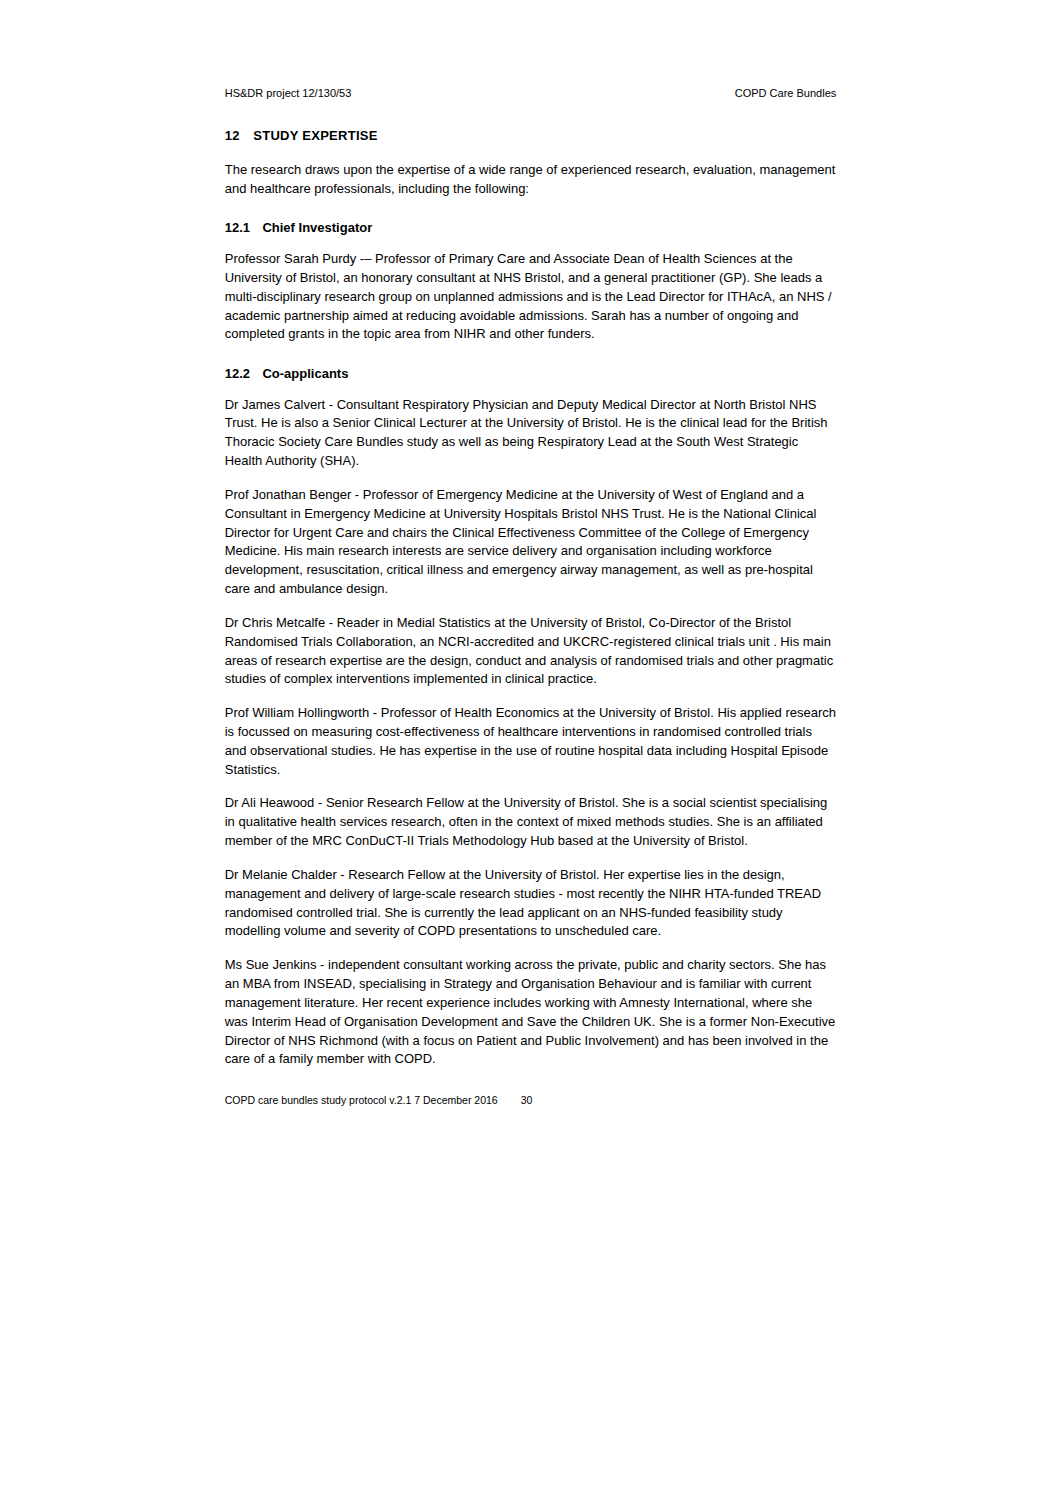HS&DR project 12/130/53 COPD Care Bundles
12 STUDY EXPERTISE
The research draws upon the expertise of a wide range of experienced research, evaluation, management and healthcare professionals, including the following:
12.1 Chief Investigator
Professor Sarah Purdy -– Professor of Primary Care and Associate Dean of Health Sciences at the University of Bristol, an honorary consultant at NHS Bristol, and a general practitioner (GP). She leads a multi-disciplinary research group on unplanned admissions and is the Lead Director for ITHAcA, an NHS / academic partnership aimed at reducing avoidable admissions. Sarah has a number of ongoing and completed grants in the topic area from NIHR and other funders.
12.2 Co-applicants
Dr James Calvert - Consultant Respiratory Physician and Deputy Medical Director at North Bristol NHS Trust. He is also a Senior Clinical Lecturer at the University of Bristol. He is the clinical lead for the British Thoracic Society Care Bundles study as well as being Respiratory Lead at the South West Strategic Health Authority (SHA).
Prof Jonathan Benger - Professor of Emergency Medicine at the University of West of England and a Consultant in Emergency Medicine at University Hospitals Bristol NHS Trust. He is the National Clinical Director for Urgent Care and chairs the Clinical Effectiveness Committee of the College of Emergency Medicine. His main research interests are service delivery and organisation including workforce development, resuscitation, critical illness and emergency airway management, as well as pre-hospital care and ambulance design.
Dr Chris Metcalfe - Reader in Medial Statistics at the University of Bristol, Co-Director of the Bristol Randomised Trials Collaboration, an NCRI-accredited and UKCRC-registered clinical trials unit . His main areas of research expertise are the design, conduct and analysis of randomised trials and other pragmatic studies of complex interventions implemented in clinical practice.
Prof William Hollingworth - Professor of Health Economics at the University of Bristol. His applied research is focussed on measuring cost-effectiveness of healthcare interventions in randomised controlled trials and observational studies. He has expertise in the use of routine hospital data including Hospital Episode Statistics.
Dr Ali Heawood - Senior Research Fellow at the University of Bristol. She is a social scientist specialising in qualitative health services research, often in the context of mixed methods studies. She is an affiliated member of the MRC ConDuCT-II Trials Methodology Hub based at the University of Bristol.
Dr Melanie Chalder - Research Fellow at the University of Bristol. Her expertise lies in the design, management and delivery of large-scale research studies - most recently the NIHR HTA-funded TREAD randomised controlled trial. She is currently the lead applicant on an NHS-funded feasibility study modelling volume and severity of COPD presentations to unscheduled care.
Ms Sue Jenkins - independent consultant working across the private, public and charity sectors. She has an MBA from INSEAD, specialising in Strategy and Organisation Behaviour and is familiar with current management literature. Her recent experience includes working with Amnesty International, where she was Interim Head of Organisation Development and Save the Children UK. She is a former Non-Executive Director of NHS Richmond (with a focus on Patient and Public Involvement) and has been involved in the care of a family member with COPD.
COPD care bundles study protocol v.2.1 7 December 2016 30